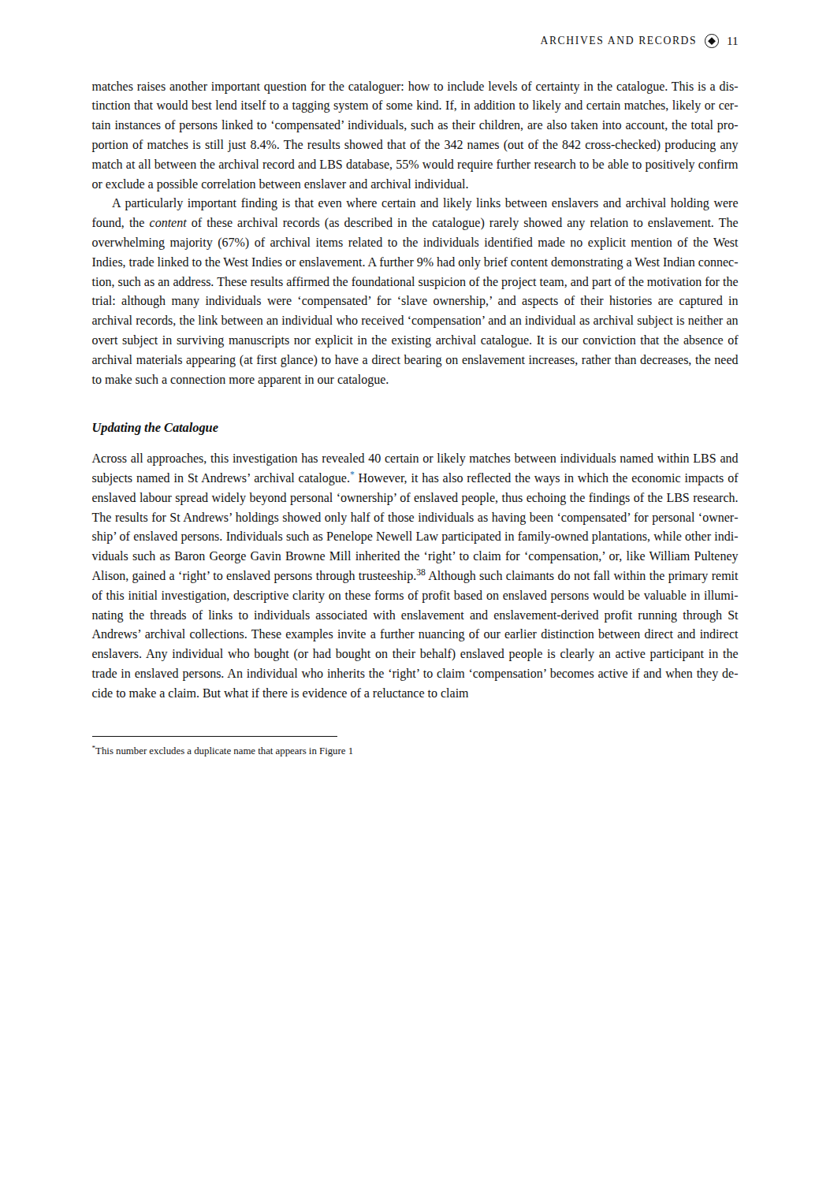Archives and Records 11
matches raises another important question for the cataloguer: how to include levels of certainty in the catalogue. This is a distinction that would best lend itself to a tagging system of some kind. If, in addition to likely and certain matches, likely or certain instances of persons linked to ‘compensated’ individuals, such as their children, are also taken into account, the total proportion of matches is still just 8.4%. The results showed that of the 342 names (out of the 842 cross-checked) producing any match at all between the archival record and LBS database, 55% would require further research to be able to positively confirm or exclude a possible correlation between enslaver and archival individual.
A particularly important finding is that even where certain and likely links between enslavers and archival holding were found, the content of these archival records (as described in the catalogue) rarely showed any relation to enslavement. The overwhelming majority (67%) of archival items related to the individuals identified made no explicit mention of the West Indies, trade linked to the West Indies or enslavement. A further 9% had only brief content demonstrating a West Indian connection, such as an address. These results affirmed the foundational suspicion of the project team, and part of the motivation for the trial: although many individuals were ‘compensated’ for ‘slave ownership,’ and aspects of their histories are captured in archival records, the link between an individual who received ‘compensation’ and an individual as archival subject is neither an overt subject in surviving manuscripts nor explicit in the existing archival catalogue. It is our conviction that the absence of archival materials appearing (at first glance) to have a direct bearing on enslavement increases, rather than decreases, the need to make such a connection more apparent in our catalogue.
Updating the Catalogue
Across all approaches, this investigation has revealed 40 certain or likely matches between individuals named within LBS and subjects named in St Andrews’ archival catalogue.* However, it has also reflected the ways in which the economic impacts of enslaved labour spread widely beyond personal ‘ownership’ of enslaved people, thus echoing the findings of the LBS research. The results for St Andrews’ holdings showed only half of those individuals as having been ‘compensated’ for personal ‘ownership’ of enslaved persons. Individuals such as Penelope Newell Law participated in family-owned plantations, while other individuals such as Baron George Gavin Browne Mill inherited the ‘right’ to claim for ‘compensation,’ or, like William Pulteney Alison, gained a ‘right’ to enslaved persons through trusteeship.38 Although such claimants do not fall within the primary remit of this initial investigation, descriptive clarity on these forms of profit based on enslaved persons would be valuable in illuminating the threads of links to individuals associated with enslavement and enslavement-derived profit running through St Andrews’ archival collections. These examples invite a further nuancing of our earlier distinction between direct and indirect enslavers. Any individual who bought (or had bought on their behalf) enslaved people is clearly an active participant in the trade in enslaved persons. An individual who inherits the ‘right’ to claim ‘compensation’ becomes active if and when they decide to make a claim. But what if there is evidence of a reluctance to claim
*This number excludes a duplicate name that appears in Figure 1